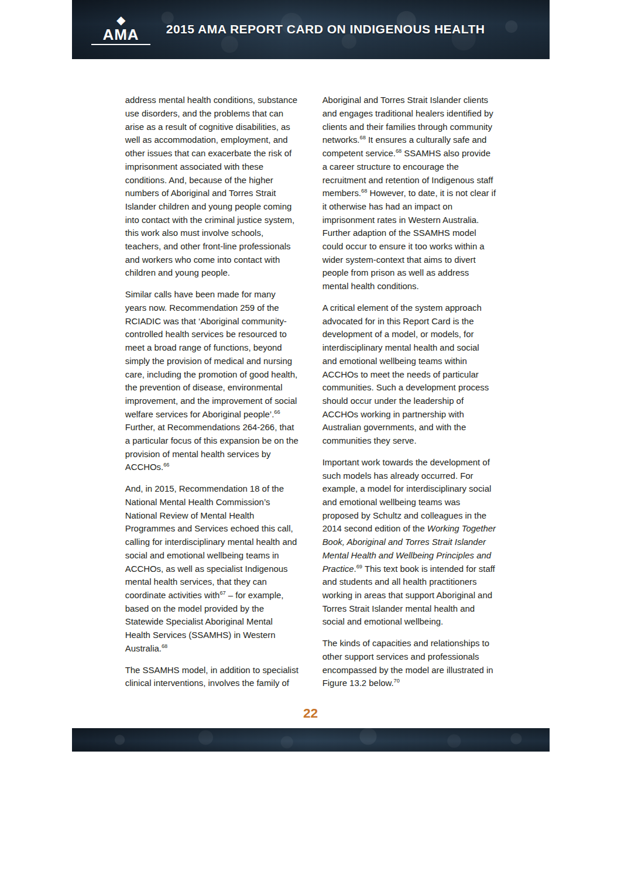◆ AMA
2015 AMA Report Card on Indigenous Health
address mental health conditions, substance use disorders, and the problems that can arise as a result of cognitive disabilities, as well as accommodation, employment, and other issues that can exacerbate the risk of imprisonment associated with these conditions. And, because of the higher numbers of Aboriginal and Torres Strait Islander children and young people coming into contact with the criminal justice system, this work also must involve schools, teachers, and other front-line professionals and workers who come into contact with children and young people.
Similar calls have been made for many years now. Recommendation 259 of the RCIADIC was that ‘Aboriginal community-controlled health services be resourced to meet a broad range of functions, beyond simply the provision of medical and nursing care, including the promotion of good health, the prevention of disease, environmental improvement, and the improvement of social welfare services for Aboriginal people’.66 Further, at Recommendations 264-266, that a particular focus of this expansion be on the provision of mental health services by ACCHOs.66
And, in 2015, Recommendation 18 of the National Mental Health Commission’s National Review of Mental Health Programmes and Services echoed this call, calling for interdisciplinary mental health and social and emotional wellbeing teams in ACCHOs, as well as specialist Indigenous mental health services, that they can coordinate activities with67 – for example, based on the model provided by the Statewide Specialist Aboriginal Mental Health Services (SSAMHS) in Western Australia.68
The SSAMHS model, in addition to specialist clinical interventions, involves the family of Aboriginal and Torres Strait Islander clients and engages traditional healers identified by clients and their families through community networks.68 It ensures a culturally safe and competent service.68 SSAMHS also provide a career structure to encourage the recruitment and retention of Indigenous staff members.68 However, to date, it is not clear if it otherwise has had an impact on imprisonment rates in Western Australia. Further adaption of the SSAMHS model could occur to ensure it too works within a wider system-context that aims to divert people from prison as well as address mental health conditions.
A critical element of the system approach advocated for in this Report Card is the development of a model, or models, for interdisciplinary mental health and social and emotional wellbeing teams within ACCHOs to meet the needs of particular communities. Such a development process should occur under the leadership of ACCHOs working in partnership with Australian governments, and with the communities they serve.
Important work towards the development of such models has already occurred. For example, a model for interdisciplinary social and emotional wellbeing teams was proposed by Schultz and colleagues in the 2014 second edition of the Working Together Book, Aboriginal and Torres Strait Islander Mental Health and Wellbeing Principles and Practice.69 This text book is intended for staff and students and all health practitioners working in areas that support Aboriginal and Torres Strait Islander mental health and social and emotional wellbeing.
The kinds of capacities and relationships to other support services and professionals encompassed by the model are illustrated in Figure 13.2 below.70
22